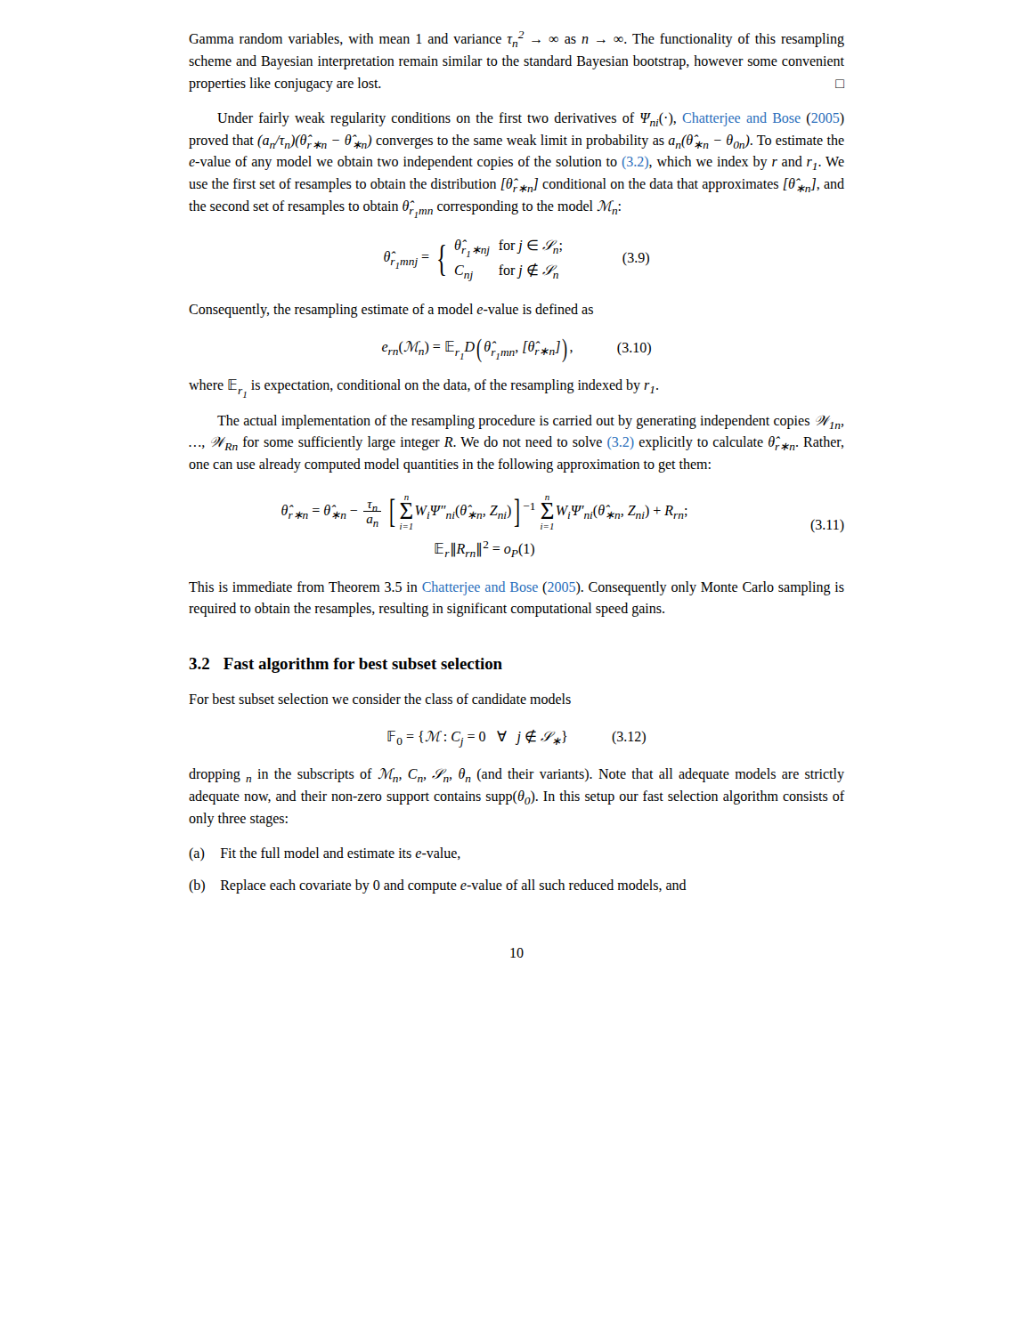Gamma random variables, with mean 1 and variance τn2 → ∞ as n → ∞. The functionality of this resampling scheme and Bayesian interpretation remain similar to the standard Bayesian bootstrap, however some convenient properties like conjugacy are lost. □
Under fairly weak regularity conditions on the first two derivatives of Ψni(·), Chatterjee and Bose (2005) proved that (an/τn)(θ̂r∗n − θ̂∗n) converges to the same weak limit in probability as an(θ̂∗n − θ0n). To estimate the e-value of any model we obtain two independent copies of the solution to (3.2), which we index by r and r1. We use the first set of resamples to obtain the distribution [θ̂r∗n] conditional on the data that approximates [θ̂∗n], and the second set of resamples to obtain θ̂r1mn corresponding to the model ℳn:
θ̂r1mnj = {
| θ̂ r 1 ∗nj | for j ∈ 𝒮 n ; |
| C nj | for j ∉ 𝒮 n |
(3.9)
Consequently, the resampling estimate of a model e-value is defined as
ern(ℳn) = 𝔼r1D(θ̂r1mn, [θ̂r∗n]),
(3.10)
where 𝔼r1 is expectation, conditional on the data, of the resampling indexed by r1.
The actual implementation of the resampling procedure is carried out by generating independent copies 𝒲1n, …, 𝒲Rn for some sufficiently large integer R. We do not need to solve (3.2) explicitly to calculate θ̂r∗n. Rather, one can use already computed model quantities in the following approximation to get them:
θ̂r∗n = θ̂∗n − τn an [nΣi=1 WiΨ″ni(θ̂∗n, Zni)]−1 nΣi=1 WiΨ′ni(θ̂∗n, Zni) + Rrn;
𝔼r∥Rrn∥2 = oP(1)
(3.11)
This is immediate from Theorem 3.5 in Chatterjee and Bose (2005). Consequently only Monte Carlo sampling is required to obtain the resamples, resulting in significant computational speed gains.
3.2 Fast algorithm for best subset selection
For best subset selection we consider the class of candidate models
𝔽0 = {ℳ : Cj = 0 ∀ j ∉ 𝒮∗}
(3.12)
dropping n in the subscripts of ℳn, Cn, 𝒮n, θn (and their variants). Note that all adequate models are strictly adequate now, and their non-zero support contains supp(θ0). In this setup our fast selection algorithm consists of only three stages:
(a) Fit the full model and estimate its e-value,
(b) Replace each covariate by 0 and compute e-value of all such reduced models, and
10